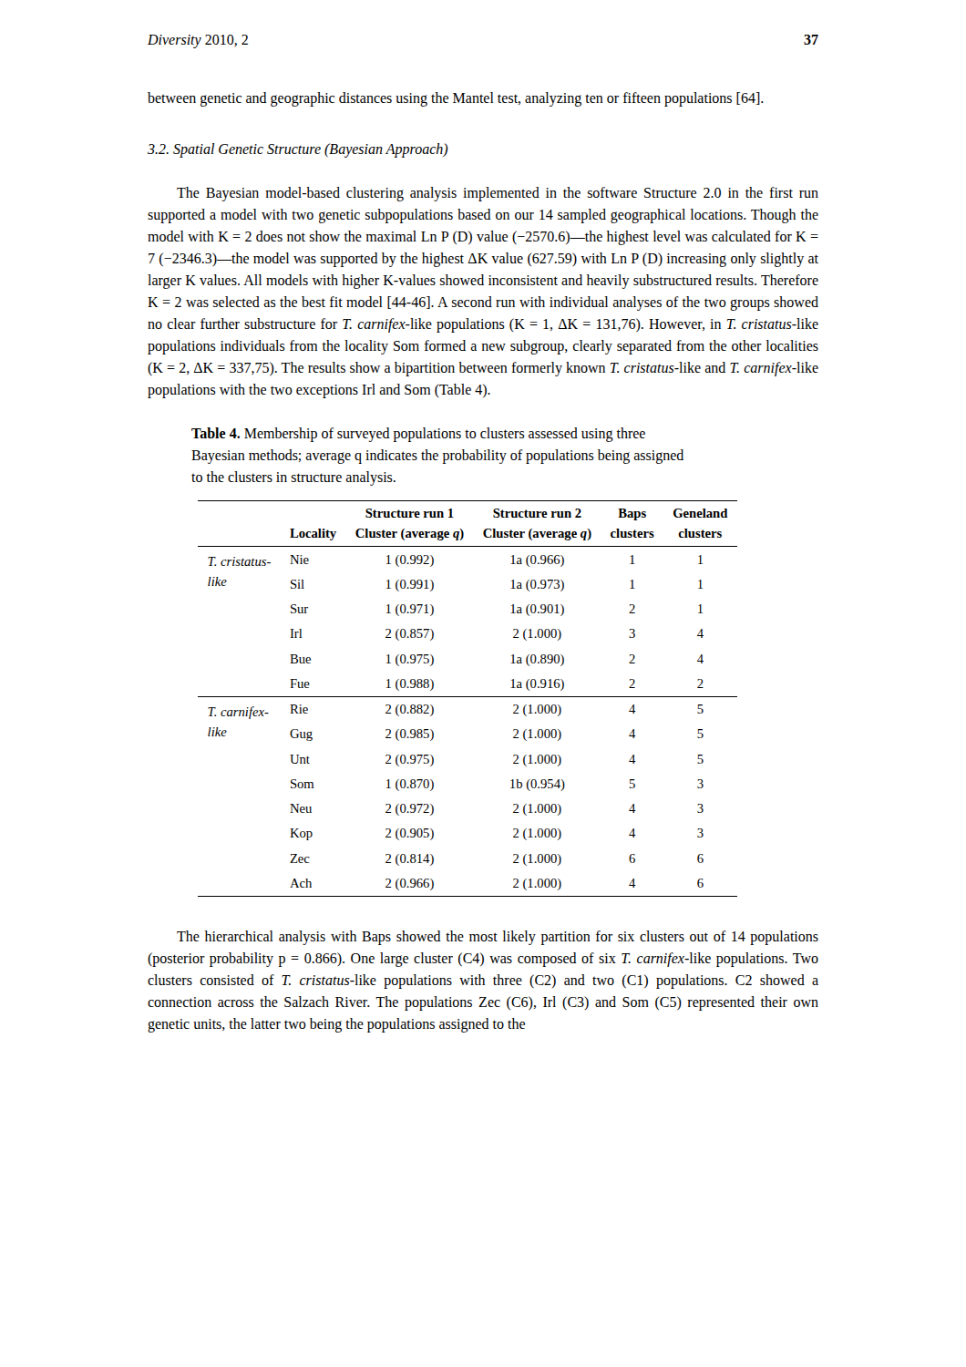Diversity 2010, 2 37
between genetic and geographic distances using the Mantel test, analyzing ten or fifteen populations [64].
3.2. Spatial Genetic Structure (Bayesian Approach)
The Bayesian model-based clustering analysis implemented in the software Structure 2.0 in the first run supported a model with two genetic subpopulations based on our 14 sampled geographical locations. Though the model with K = 2 does not show the maximal Ln P (D) value (−2570.6)—the highest level was calculated for K = 7 (−2346.3)—the model was supported by the highest ΔK value (627.59) with Ln P (D) increasing only slightly at larger K values. All models with higher K-values showed inconsistent and heavily substructured results. Therefore K = 2 was selected as the best fit model [44-46]. A second run with individual analyses of the two groups showed no clear further substructure for T. carnifex-like populations (K = 1, ΔK = 131,76). However, in T. cristatus-like populations individuals from the locality Som formed a new subgroup, clearly separated from the other localities (K = 2, ΔK = 337,75). The results show a bipartition between formerly known T. cristatus-like and T. carnifex-like populations with the two exceptions Irl and Som (Table 4).
Table 4. Membership of surveyed populations to clusters assessed using three Bayesian methods; average q indicates the probability of populations being assigned to the clusters in structure analysis.
| | Locality | Structure run 1 Cluster (average q ) | Structure run 2 Cluster (average q ) | Baps clusters | Geneland clusters |
| --- | --- | --- | --- | --- | --- |
| T. cristatus- like | Nie | 1 (0.992) | 1a (0.966) | 1 | 1 |
| Sil | 1 (0.991) | 1a (0.973) | 1 | 1 |
| | Sur | 1 (0.971) | 1a (0.901) | 2 | 1 |
| | Irl | 2 (0.857) | 2 (1.000) | 3 | 4 |
| | Bue | 1 (0.975) | 1a (0.890) | 2 | 4 |
| | Fue | 1 (0.988) | 1a (0.916) | 2 | 2 |
| T. carnifex- like | Rie | 2 (0.882) | 2 (1.000) | 4 | 5 |
| Gug | 2 (0.985) | 2 (1.000) | 4 | 5 |
| | Unt | 2 (0.975) | 2 (1.000) | 4 | 5 |
| | Som | 1 (0.870) | 1b (0.954) | 5 | 3 |
| | Neu | 2 (0.972) | 2 (1.000) | 4 | 3 |
| | Kop | 2 (0.905) | 2 (1.000) | 4 | 3 |
| | Zec | 2 (0.814) | 2 (1.000) | 6 | 6 |
| | Ach | 2 (0.966) | 2 (1.000) | 4 | 6 |
The hierarchical analysis with Baps showed the most likely partition for six clusters out of 14 populations (posterior probability p = 0.866). One large cluster (C4) was composed of six T. carnifex-like populations. Two clusters consisted of T. cristatus-like populations with three (C2) and two (C1) populations. C2 showed a connection across the Salzach River. The populations Zec (C6), Irl (C3) and Som (C5) represented their own genetic units, the latter two being the populations assigned to the